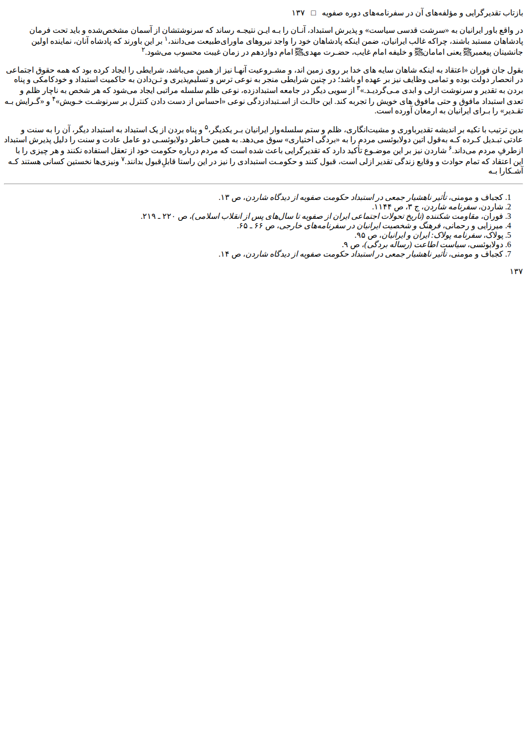بازتاب تقدیرگرایی و مؤلفه‌های آن در سفرنامه‌های دوره صفویه □ ۱۳۷
در واقع باور ایرانیان به «سرشت قدسی سیاست» و پذیرش استبداد، آنـان را بـه ایـن نتیجـه رساند که سرنوشتشان از آسمان مشخص‌شده و باید تحت فرمان پادشاهان مستبد باشند، چراکه غالب ایرانیان، ضمن اینکه پادشاهان خود را واجد نیروهای ماورای‌طبیعت می‌دانند،۱ بر این باورند که پادشاه آنان، نماینده اولین جانشینان پیغمبرﷺ یعنی امامانﷺ و خلیفه امام غایب، حضـرت مهدیﷺ امام دوازدهم در زمان غیبت محسوب می‌شود.۲
بقول جان فوران «اعتقاد به اینکه شاهان سایه های خدا بر روی زمین اند، و مشـروعیت آنهـا نیز از همین می‌باشد، شرایطی را ایجاد کرده بود که همه حقوق اجتماعی در انحصار دولت بوده و تمامی وظایف نیز بر عهده او باشد؛ در چنین شرایطی منجر به نوعی ترس و تسلیم‌پذیری و تـن‌دادن به حاکمیت استبداد و خودکامکی و پناه بردن به تقدیر و سرنوشت ازلی و ابدی مـی‌گردیـد.»۳ از سویی دیگر در جامعه استبدادزده، نوعی ظلم سلسله مراتبی ایجاد می‌شود که هر شخص به ناچار ظلم و تعدی استبداد مافوق و حتی مافوق های خویش را تجربه کند. این حالـت از اسـتبدادزدگی نوعی «احساس از دست دادن کنترل بر سرنوشـت خـویش»۴ و «گـرایش بـه تقـدیر» را بـرای ایرانیان به ارمغان آورده است.
بدین ترتیب با تکیه بر اندیشه تقدیرباوری و مشیت‌انگاری، ظلم و ستم سلسله‌وار ایرانیان بـر یکدیگر،۵ و پناه بردن از یک استبداد به استبداد دیگر، آن را به سنت و عادتی تبـدیل کـرده کـه به‌قول اتین دولابوئسی مردم را به «بردگی اختیاری» سوق می‌دهد. به همین خـاطر دولابوئسـی دو عامل عادت و سنت را دلیل پذیرش استبداد ازطرفِ مردم می‌داند.۶ شاردن نیز بر این موضـوع تأکید دارد که تقدیرگرایی باعث شده است که مردم درباره حکومت خود از تعقل استفاده نکنند و هر چیزی را با این اعتقاد که تمام حوادث و وقایع زندگی تقدیر ازلی است، قبول کنند و حکومـت استبدادی را نیز در این راستا قابلِ‌قبول بدانند.۷ ونیزی‌ها نخستین کسانی هستند کـه آشـکارا بـه
کجباف و مومنی، تأثیر ناهشیار جمعی در استبداد حکومت صفویه از دیدگاه شاردن، ص ۱۳.
شاردن، سفرنامه شاردن، ج ۳، ص ۱۱۴۴.
فوران، مقاومت شکننده (تاریخ تحولات اجتماعی ایران از صفویه تا سال‌های پس از انقلاب اسلامی)، ص ۲۲۰ ـ ۲۱۹.
میرزایی و رحمانی، فرهنگ و شخصیت ایرانیان در سفرنامه‌های خارجی، ص ۶۶ ـ ۶۵.
پولاک، سفرنامه پولاک: ایران و ایرانیان، ص ۹۵.
دولابوئسی، سیاست اطاعت (رساله بردگی)، ص ۹.
کجباف و مومنی، تأثیر ناهشیار جمعی در استبداد حکومت صفویه از دیدگاه شاردن، ص ۱۴.
۱۳۷